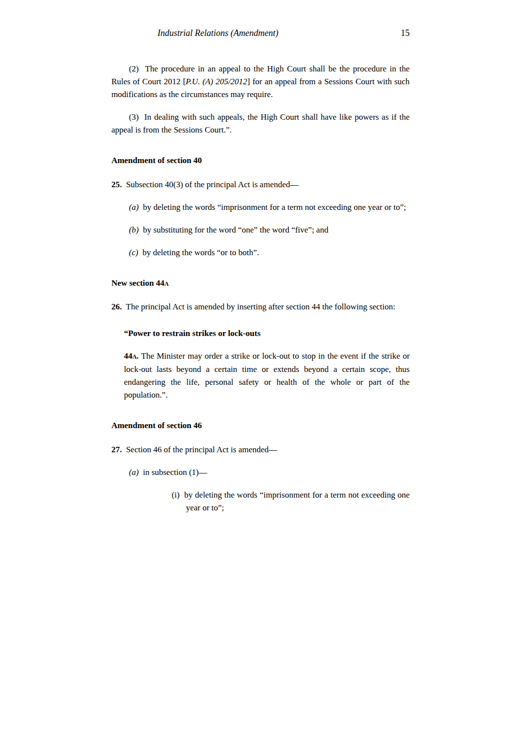Industrial Relations (Amendment) 15
(2) The procedure in an appeal to the High Court shall be the procedure in the Rules of Court 2012 [P.U. (A) 205/2012] for an appeal from a Sessions Court with such modifications as the circumstances may require.
(3) In dealing with such appeals, the High Court shall have like powers as if the appeal is from the Sessions Court.”.
Amendment of section 40
25. Subsection 40(3) of the principal Act is amended—
(a) by deleting the words “imprisonment for a term not exceeding one year or to”;
(b) by substituting for the word “one” the word “five”; and
(c) by deleting the words “or to both”.
New section 44a
26. The principal Act is amended by inserting after section 44 the following section:
“Power to restrain strikes or lock-outs
44a. The Minister may order a strike or lock-out to stop in the event if the strike or lock-out lasts beyond a certain time or extends beyond a certain scope, thus endangering the life, personal safety or health of the whole or part of the population.”.
Amendment of section 46
27. Section 46 of the principal Act is amended—
(a) in subsection (1)—
(i) by deleting the words “imprisonment for a term not exceeding one year or to”;